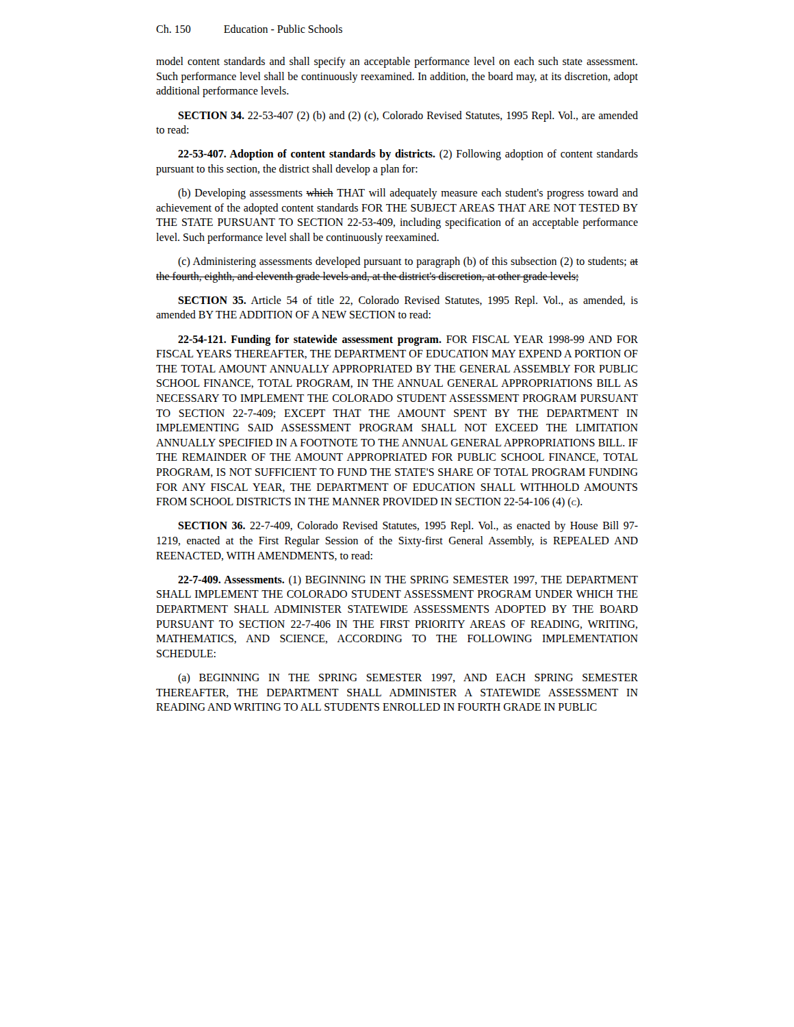Ch. 150 Education - Public Schools
model content standards and shall specify an acceptable performance level on each such state assessment. Such performance level shall be continuously reexamined. In addition, the board may, at its discretion, adopt additional performance levels.
SECTION 34. 22-53-407 (2) (b) and (2) (c), Colorado Revised Statutes, 1995 Repl. Vol., are amended to read:
22-53-407. Adoption of content standards by districts. (2) Following adoption of content standards pursuant to this section, the district shall develop a plan for:
(b) Developing assessments which THAT will adequately measure each student's progress toward and achievement of the adopted content standards FOR THE SUBJECT AREAS THAT ARE NOT TESTED BY THE STATE PURSUANT TO SECTION 22-53-409, including specification of an acceptable performance level. Such performance level shall be continuously reexamined.
(c) Administering assessments developed pursuant to paragraph (b) of this subsection (2) to students; at the fourth, eighth, and eleventh grade levels and, at the district's discretion, at other grade levels;
SECTION 35. Article 54 of title 22, Colorado Revised Statutes, 1995 Repl. Vol., as amended, is amended BY THE ADDITION OF A NEW SECTION to read:
22-54-121. Funding for statewide assessment program. FOR FISCAL YEAR 1998-99 AND FOR FISCAL YEARS THEREAFTER, THE DEPARTMENT OF EDUCATION MAY EXPEND A PORTION OF THE TOTAL AMOUNT ANNUALLY APPROPRIATED BY THE GENERAL ASSEMBLY FOR PUBLIC SCHOOL FINANCE, TOTAL PROGRAM, IN THE ANNUAL GENERAL APPROPRIATIONS BILL AS NECESSARY TO IMPLEMENT THE COLORADO STUDENT ASSESSMENT PROGRAM PURSUANT TO SECTION 22-7-409; EXCEPT THAT THE AMOUNT SPENT BY THE DEPARTMENT IN IMPLEMENTING SAID ASSESSMENT PROGRAM SHALL NOT EXCEED THE LIMITATION ANNUALLY SPECIFIED IN A FOOTNOTE TO THE ANNUAL GENERAL APPROPRIATIONS BILL. IF THE REMAINDER OF THE AMOUNT APPROPRIATED FOR PUBLIC SCHOOL FINANCE, TOTAL PROGRAM, IS NOT SUFFICIENT TO FUND THE STATE'S SHARE OF TOTAL PROGRAM FUNDING FOR ANY FISCAL YEAR, THE DEPARTMENT OF EDUCATION SHALL WITHHOLD AMOUNTS FROM SCHOOL DISTRICTS IN THE MANNER PROVIDED IN SECTION 22-54-106 (4) (c).
SECTION 36. 22-7-409, Colorado Revised Statutes, 1995 Repl. Vol., as enacted by House Bill 97-1219, enacted at the First Regular Session of the Sixty-first General Assembly, is REPEALED AND REENACTED, WITH AMENDMENTS, to read:
22-7-409. Assessments. (1) BEGINNING IN THE SPRING SEMESTER 1997, THE DEPARTMENT SHALL IMPLEMENT THE COLORADO STUDENT ASSESSMENT PROGRAM UNDER WHICH THE DEPARTMENT SHALL ADMINISTER STATEWIDE ASSESSMENTS ADOPTED BY THE BOARD PURSUANT TO SECTION 22-7-406 IN THE FIRST PRIORITY AREAS OF READING, WRITING, MATHEMATICS, AND SCIENCE, ACCORDING TO THE FOLLOWING IMPLEMENTATION SCHEDULE:
(a) BEGINNING IN THE SPRING SEMESTER 1997, AND EACH SPRING SEMESTER THEREAFTER, THE DEPARTMENT SHALL ADMINISTER A STATEWIDE ASSESSMENT IN READING AND WRITING TO ALL STUDENTS ENROLLED IN FOURTH GRADE IN PUBLIC